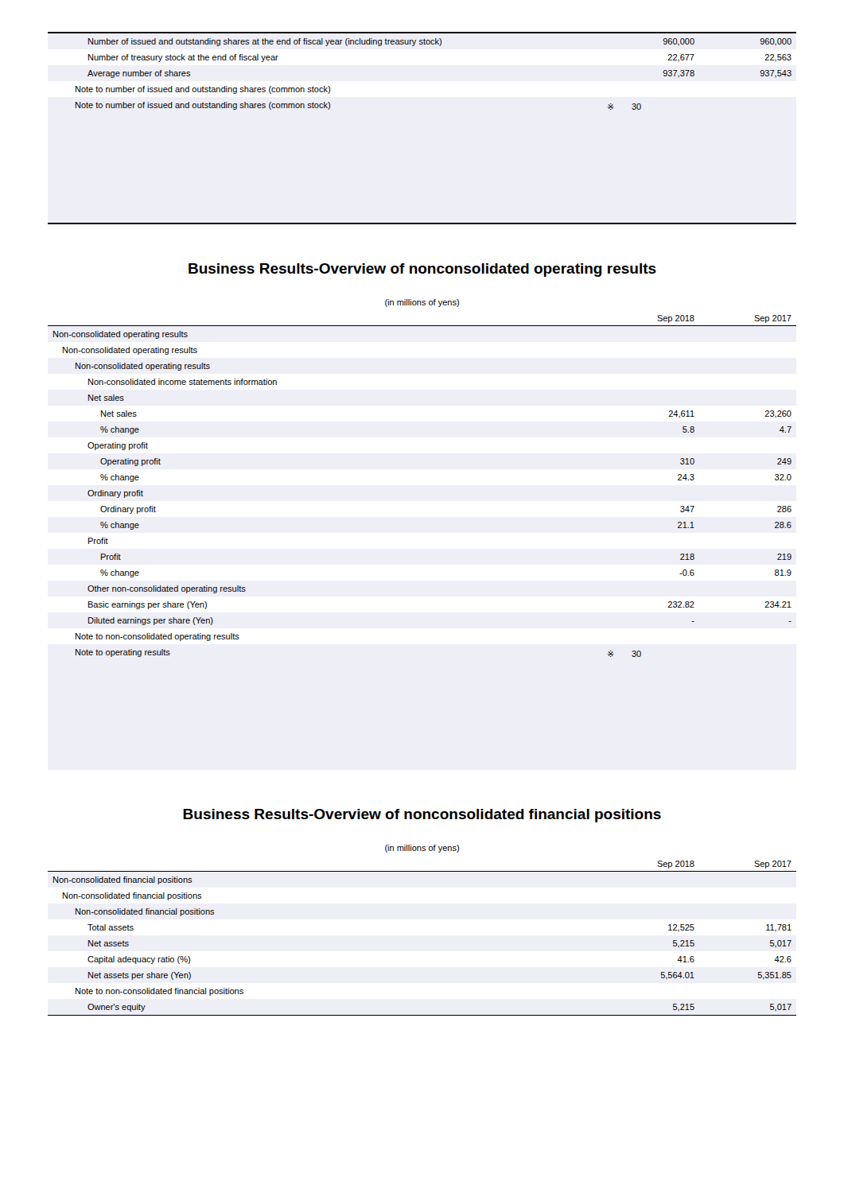| Number of issued and outstanding shares at the end of fiscal year (including treasury stock) | 960,000 | 960,000 |
| Number of treasury stock at the end of fiscal year | 22,677 | 22,563 |
| Average number of shares | 937,378 | 937,543 |
| Note to number of issued and outstanding shares (common stock) | | |
| Note to number of issued and outstanding shares (common stock) | ※ 30 |
Business Results-Overview of nonconsolidated operating results
(in millions of yens)
| | Sep 2018 | Sep 2017 |
| Non-consolidated operating results | | |
| Non-consolidated operating results | | |
| Non-consolidated operating results | | |
| Non-consolidated income statements information | | |
| Net sales | | |
| Net sales | 24,611 | 23,260 |
| % change | 5.8 | 4.7 |
| Operating profit | | |
| Operating profit | 310 | 249 |
| % change | 24.3 | 32.0 |
| Ordinary profit | | |
| Ordinary profit | 347 | 286 |
| % change | 21.1 | 28.6 |
| Profit | | |
| Profit | 218 | 219 |
| % change | -0.6 | 81.9 |
| Other non-consolidated operating results | | |
| Basic earnings per share (Yen) | 232.82 | 234.21 |
| Diluted earnings per share (Yen) | - | - |
| Note to non-consolidated operating results | | |
| Note to operating results | ※ 30 |
Business Results-Overview of nonconsolidated financial positions
(in millions of yens)
| | Sep 2018 | Sep 2017 |
| Non-consolidated financial positions | | |
| Non-consolidated financial positions | | |
| Non-consolidated financial positions | | |
| Total assets | 12,525 | 11,781 |
| Net assets | 5,215 | 5,017 |
| Capital adequacy ratio (%) | 41.6 | 42.6 |
| Net assets per share (Yen) | 5,564.01 | 5,351.85 |
| Note to non-consolidated financial positions | | |
| Owner's equity | 5,215 | 5,017 |